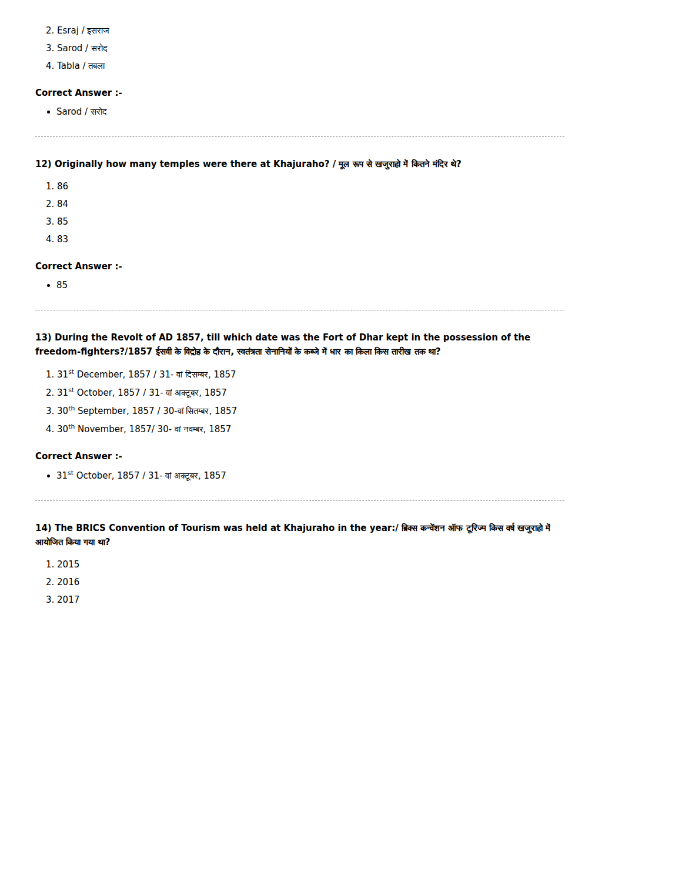2. Esraj / इसराज
3. Sarod / सरोद
4. Tabla / तबला
Correct Answer :-
Sarod / सरोद
12) Originally how many temples were there at Khajuraho? / मूल रूप से खजुराहो में कितने मंदिर थे?
1. 86
2. 84
3. 85
4. 83
Correct Answer :-
85
13) During the Revolt of AD 1857, till which date was the Fort of Dhar kept in the possession of the freedom-fighters?/1857 ईसवी के विद्रोह के दौरान, स्वतंत्रता सेनानियों के कब्जे में धार का किला किस तारीख तक था?
1. 31st December, 1857 / 31- वां दिसम्बर, 1857
2. 31st October, 1857 / 31- वां अक्टूबर, 1857
3. 30th September, 1857 / 30-वां सितम्बर, 1857
4. 30th November, 1857/ 30- वां नवम्बर, 1857
Correct Answer :-
31st October, 1857 / 31- वां अक्टूबर, 1857
14) The BRICS Convention of Tourism was held at Khajuraho in the year:/ ब्रिक्स कन्वेंशन ऑफ टूरिज्म किस वर्ष खजुराहो में आयोजित किया गया था?
1. 2015
2. 2016
3. 2017